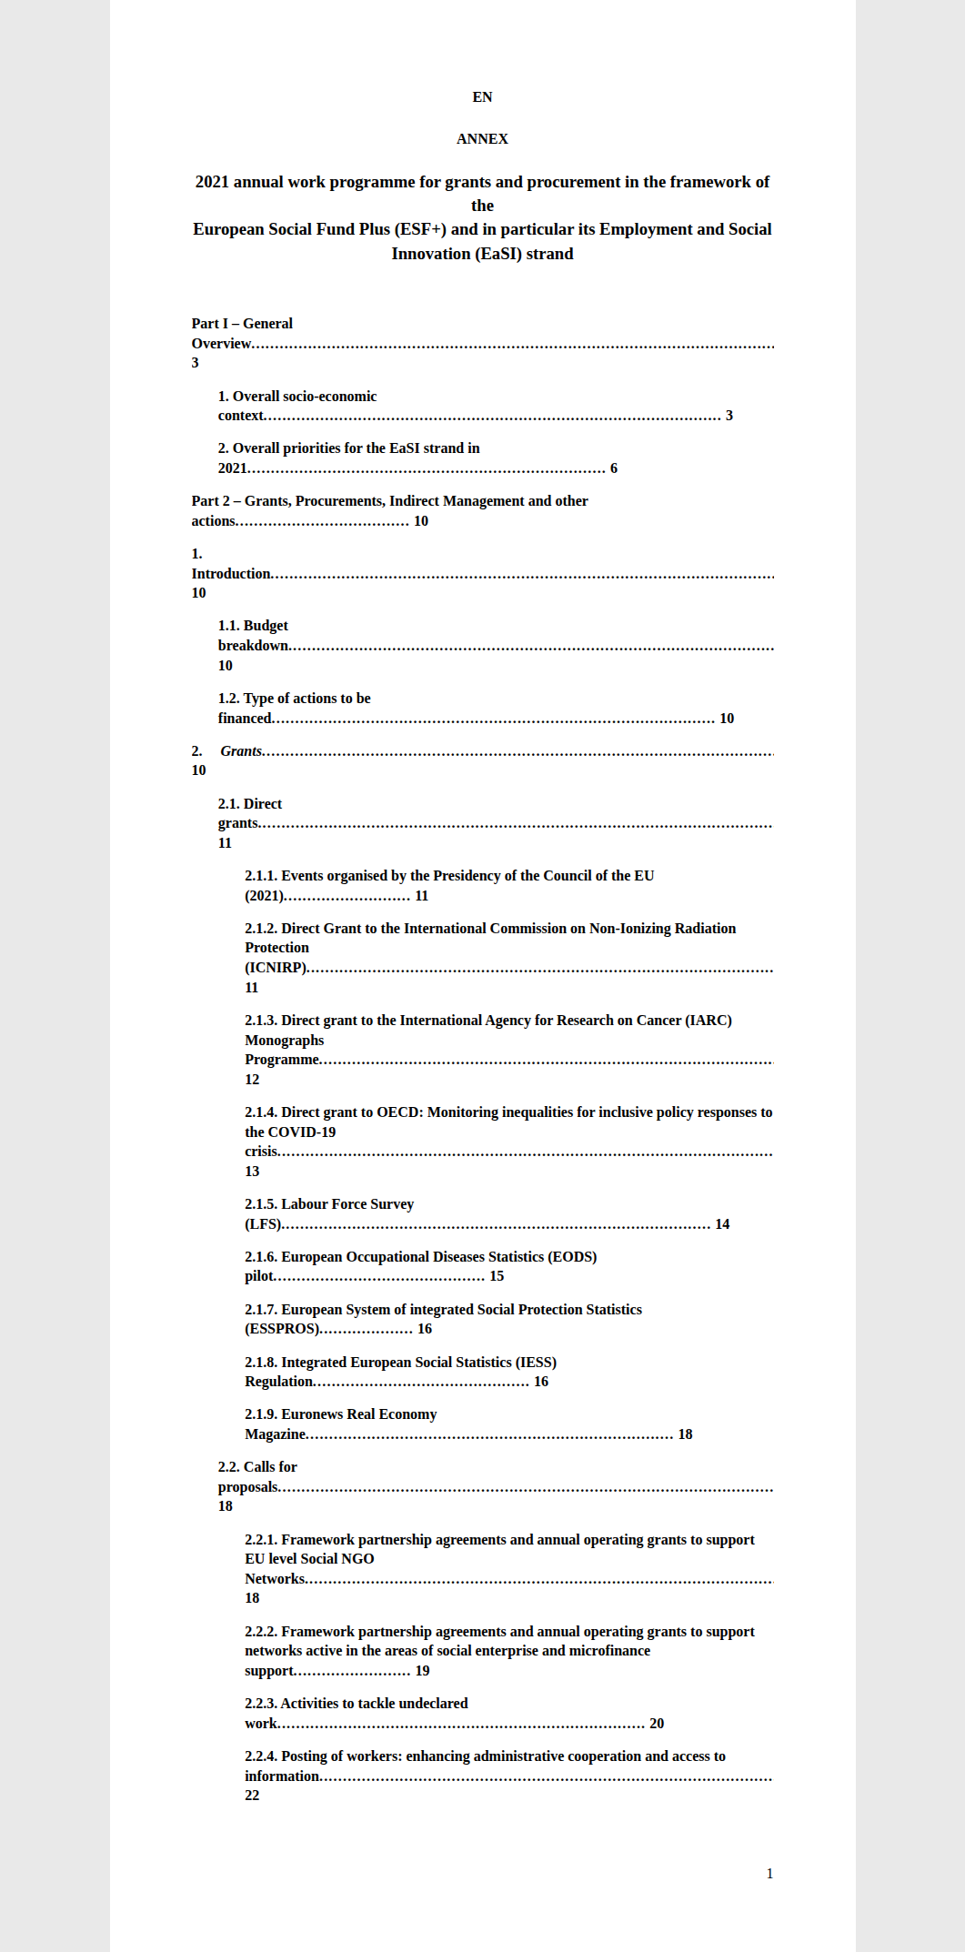EN
ANNEX
2021 annual work programme for grants and procurement in the framework of the
European Social Fund Plus (ESF+) and in particular its Employment and Social
Innovation (EaSI) strand
Part I – General Overview................................................................................................................. 3
1. Overall socio-economic context................................................................................................. 3
2. Overall priorities for the EaSI strand in 2021............................................................................ 6
Part 2 – Grants, Procurements, Indirect Management and other actions..................................... 10
1. Introduction................................................................................................................................. 10
1.1. Budget breakdown............................................................................................................... 10
1.2. Type of actions to be financed.............................................................................................. 10
2. Grants....................................................................................................................................... 10
2.1. Direct grants......................................................................................................................... 11
2.1.1. Events organised by the Presidency of the Council of the EU (2021)........................... 11
2.1.2. Direct Grant to the International Commission on Non-Ionizing Radiation Protection (ICNIRP)......................................................................................................................................... 11
2.1.3. Direct grant to the International Agency for Research on Cancer (IARC) Monographs Programme....................................................................................................... 12
2.1.4. Direct grant to OECD: Monitoring inequalities for inclusive policy responses to the COVID-19 crisis............................................................................................................................. 13
2.1.5. Labour Force Survey (LFS)........................................................................................... 14
2.1.6. European Occupational Diseases Statistics (EODS) pilot............................................. 15
2.1.7. European System of integrated Social Protection Statistics (ESSPROS).................... 16
2.1.8. Integrated European Social Statistics (IESS) Regulation.............................................. 16
2.1.9. Euronews Real Economy Magazine.............................................................................. 18
2.2. Calls for proposals................................................................................................................. 18
2.2.1. Framework partnership agreements and annual operating grants to support EU level Social NGO Networks............................................................................................................. 18
2.2.2. Framework partnership agreements and annual operating grants to support networks active in the areas of social enterprise and microfinance support......................... 19
2.2.3. Activities to tackle undeclared work.............................................................................. 20
2.2.4. Posting of workers: enhancing administrative cooperation and access to information....................................................................................................................................................... 22
1